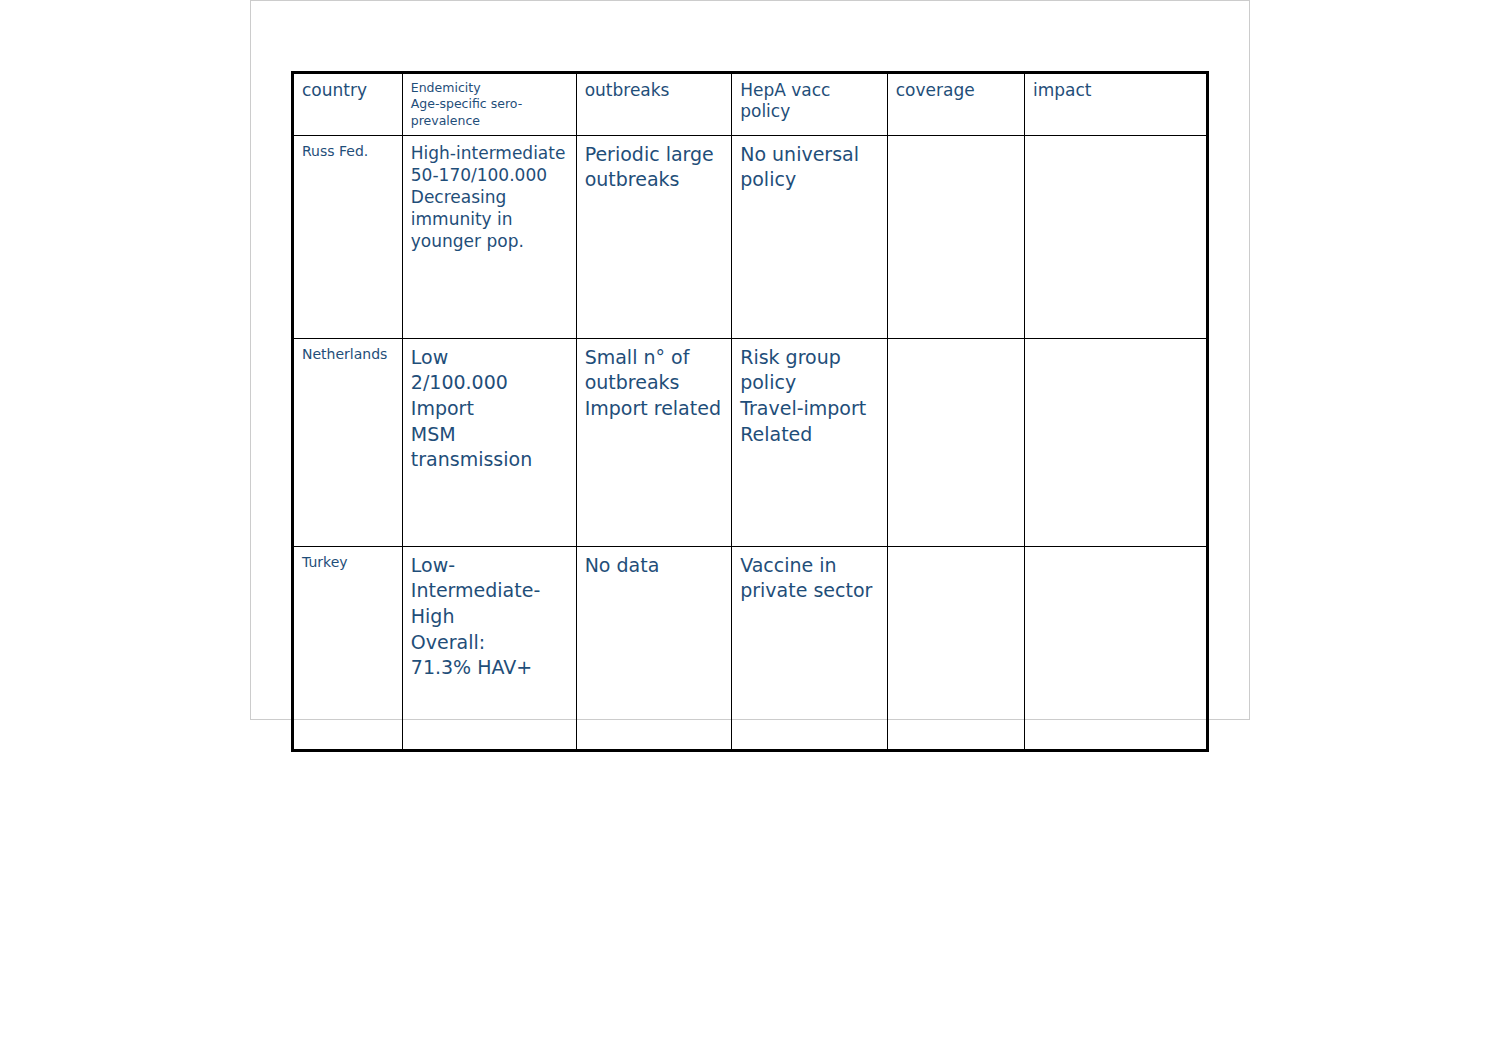| country | Endemicity Age-specific sero-prevalence | outbreaks | HepA vacc policy | coverage | impact |
| --- | --- | --- | --- | --- | --- |
| Russ Fed. | High-intermediate 50-170/100.000 Decreasing immunity in younger pop. | Periodic large outbreaks | No universal policy | | |
| Netherlands | Low 2/100.000 Import MSM transmission | Small n° of outbreaks Import related | Risk group policy Travel-import Related | | |
| Turkey | Low-Intermediate-High Overall: 71.3% HAV+ | No data | Vaccine in private sector | | |